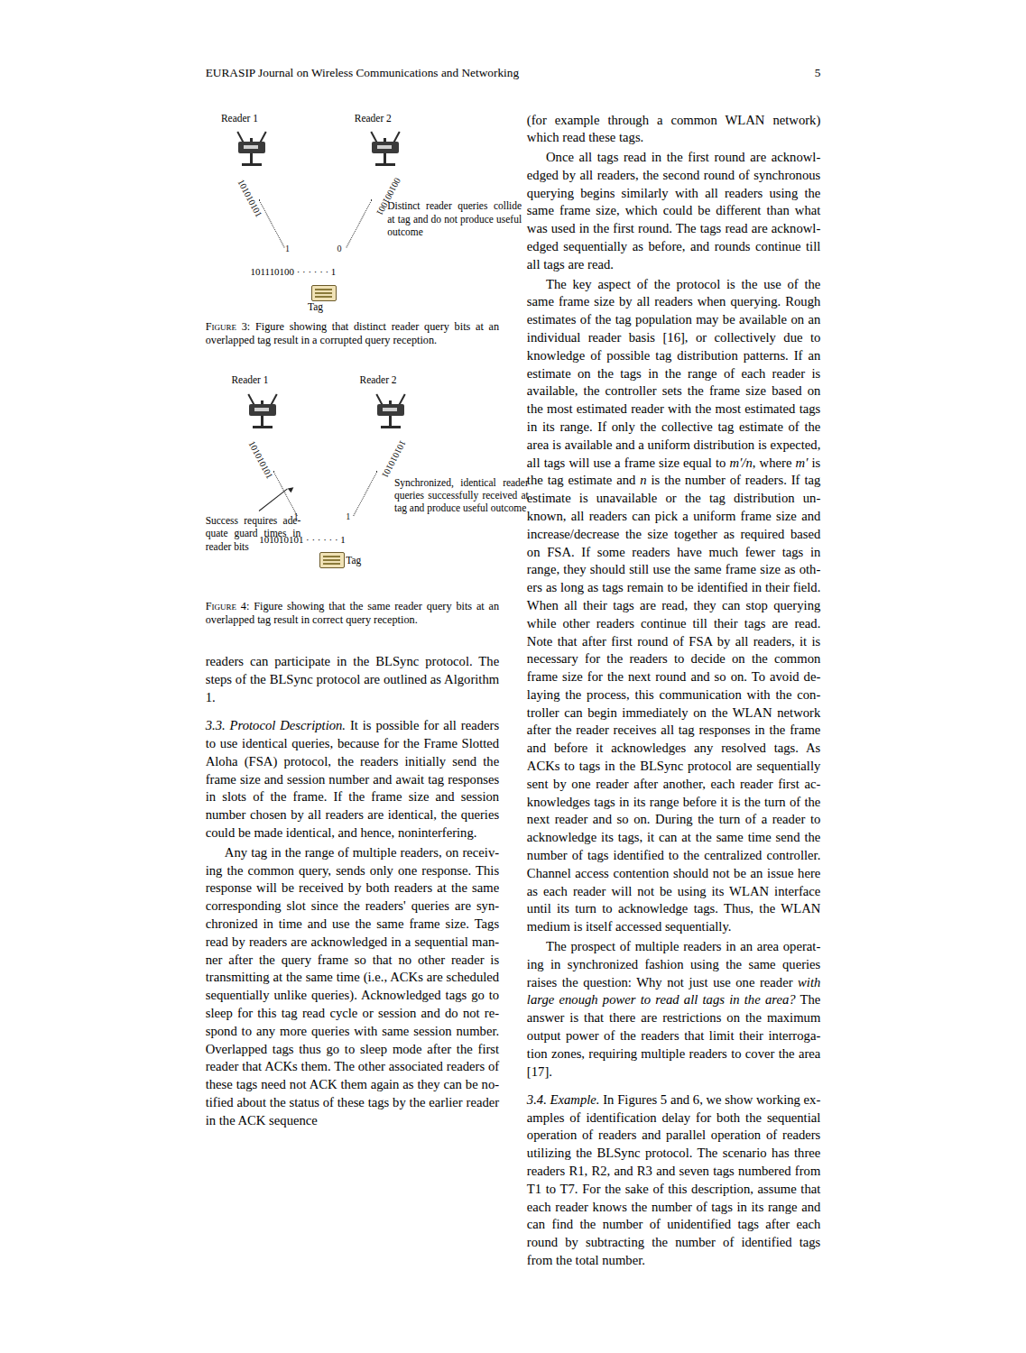EURASIP Journal on Wireless Communications and Networking
5
Reader 1
Reader 2
101010101
1
001001001
0
Distinct reader queries collide at tag and do not produce useful outcome
101110100 · · · · · · 1
Tag
Figure 3: Figure showing that distinct reader query bits at an overlapped tag result in a corrupted query reception.
Reader 1
Reader 2
101010101
1
101010101
1
Synchronized, identical reader queries successfully received at tag and produce useful outcome
101010101 · · · · · · 1
Tag
Success requires adequate guard times in reader bits
Figure 4: Figure showing that the same reader query bits at an overlapped tag result in correct query reception.
readers can participate in the BLSync protocol. The steps of the BLSync protocol are outlined as Algorithm 1.
3.3. Protocol Description. It is possible for all readers to use identical queries, because for the Frame Slotted Aloha (FSA) protocol, the readers initially send the frame size and session number and await tag responses in slots of the frame. If the frame size and session number chosen by all readers are identical, the queries could be made identical, and hence, noninterfering.
Any tag in the range of multiple readers, on receiving the common query, sends only one response. This response will be received by both readers at the same corresponding slot since the readers' queries are synchronized in time and use the same frame size. Tags read by readers are acknowledged in a sequential manner after the query frame so that no other reader is transmitting at the same time (i.e., ACKs are scheduled sequentially unlike queries). Acknowledged tags go to sleep for this tag read cycle or session and do not respond to any more queries with same session number. Overlapped tags thus go to sleep mode after the first reader that ACKs them. The other associated readers of these tags need not ACK them again as they can be notified about the status of these tags by the earlier reader in the ACK sequence
(for example through a common WLAN network) which read these tags.
Once all tags read in the first round are acknowledged by all readers, the second round of synchronous querying begins similarly with all readers using the same frame size, which could be different than what was used in the first round. The tags read are acknowledged sequentially as before, and rounds continue till all tags are read.
The key aspect of the protocol is the use of the same frame size by all readers when querying. Rough estimates of the tag population may be available on an individual reader basis [16], or collectively due to knowledge of possible tag distribution patterns. If an estimate on the tags in the range of each reader is available, the controller sets the frame size based on the most estimated reader with the most estimated tags in its range. If only the collective tag estimate of the area is available and a uniform distribution is expected, all tags will use a frame size equal to m′/n, where m′ is the tag estimate and n is the number of readers. If tag estimate is unavailable or the tag distribution unknown, all readers can pick a uniform frame size and increase/decrease the size together as required based on FSA. If some readers have much fewer tags in range, they should still use the same frame size as others as long as tags remain to be identified in their field. When all their tags are read, they can stop querying while other readers continue till their tags are read. Note that after first round of FSA by all readers, it is necessary for the readers to decide on the common frame size for the next round and so on. To avoid delaying the process, this communication with the controller can begin immediately on the WLAN network after the reader receives all tag responses in the frame and before it acknowledges any resolved tags. As ACKs to tags in the BLSync protocol are sequentially sent by one reader after another, each reader first acknowledges tags in its range before it is the turn of the next reader and so on. During the turn of a reader to acknowledge its tags, it can at the same time send the number of tags identified to the centralized controller. Channel access contention should not be an issue here as each reader will not be using its WLAN interface until its turn to acknowledge tags. Thus, the WLAN medium is itself accessed sequentially.
The prospect of multiple readers in an area operating in synchronized fashion using the same queries raises the question: Why not just use one reader with large enough power to read all tags in the area? The answer is that there are restrictions on the maximum output power of the readers that limit their interrogation zones, requiring multiple readers to cover the area [17].
3.4. Example. In Figures 5 and 6, we show working examples of identification delay for both the sequential operation of readers and parallel operation of readers utilizing the BLSync protocol. The scenario has three readers R1, R2, and R3 and seven tags numbered from T1 to T7. For the sake of this description, assume that each reader knows the number of tags in its range and can find the number of unidentified tags after each round by subtracting the number of identified tags from the total number.